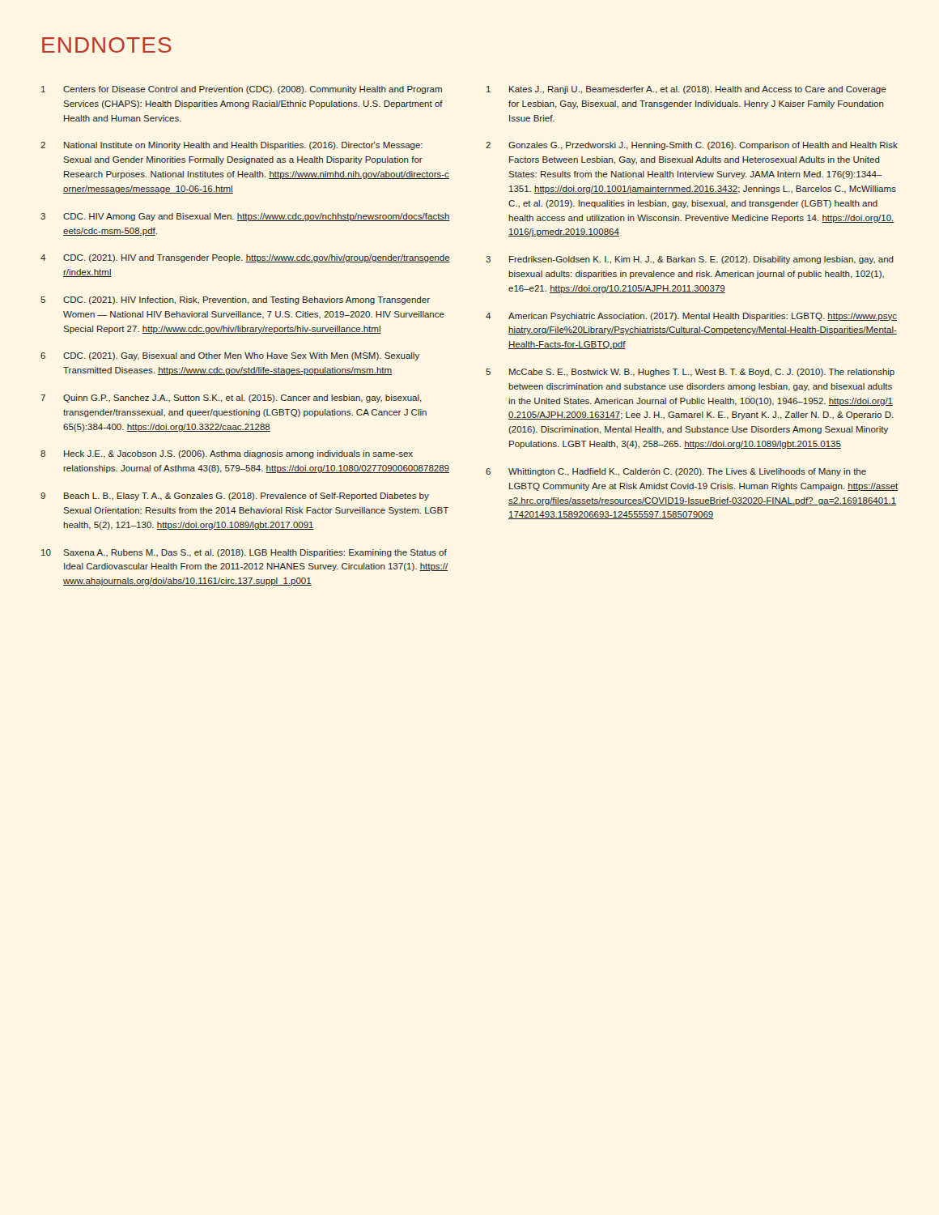ENDNOTES
Centers for Disease Control and Prevention (CDC). (2008). Community Health and Program Services (CHAPS): Health Disparities Among Racial/Ethnic Populations. U.S. Department of Health and Human Services.
National Institute on Minority Health and Health Disparities. (2016). Director's Message: Sexual and Gender Minorities Formally Designated as a Health Disparity Population for Research Purposes. National Institutes of Health. https://www.nimhd.nih.gov/about/directors-corner/messages/message_10-06-16.html
CDC. HIV Among Gay and Bisexual Men. https://www.cdc.gov/nchhstp/newsroom/docs/factsheets/cdc-msm-508.pdf.
CDC. (2021). HIV and Transgender People. https://www.cdc.gov/hiv/group/gender/transgender/index.html
CDC. (2021). HIV Infection, Risk, Prevention, and Testing Behaviors Among Transgender Women — National HIV Behavioral Surveillance, 7 U.S. Cities, 2019–2020. HIV Surveillance Special Report 27. http://www.cdc.gov/hiv/library/reports/hiv-surveillance.html
CDC. (2021). Gay, Bisexual and Other Men Who Have Sex With Men (MSM). Sexually Transmitted Diseases. https://www.cdc.gov/std/life-stages-populations/msm.htm
Quinn G.P., Sanchez J.A., Sutton S.K., et al. (2015). Cancer and lesbian, gay, bisexual, transgender/transsexual, and queer/questioning (LGBTQ) populations. CA Cancer J Clin 65(5):384-400. https://doi.org/10.3322/caac.21288
Heck J.E., & Jacobson J.S. (2006). Asthma diagnosis among individuals in same-sex relationships. Journal of Asthma 43(8), 579–584. https://doi.org/10.1080/02770900600878289
Beach L. B., Elasy T. A., & Gonzales G. (2018). Prevalence of Self-Reported Diabetes by Sexual Orientation: Results from the 2014 Behavioral Risk Factor Surveillance System. LGBT health, 5(2), 121–130. https://doi.org/10.1089/lgbt.2017.0091
Saxena A., Rubens M., Das S., et al. (2018). LGB Health Disparities: Examining the Status of Ideal Cardiovascular Health From the 2011-2012 NHANES Survey. Circulation 137(1). https://www.ahajournals.org/doi/abs/10.1161/circ.137.suppl_1.p001
Kates J., Ranji U., Beamesderfer A., et al. (2018). Health and Access to Care and Coverage for Lesbian, Gay, Bisexual, and Transgender Individuals. Henry J Kaiser Family Foundation Issue Brief.
Gonzales G., Przedworski J., Henning-Smith C. (2016). Comparison of Health and Health Risk Factors Between Lesbian, Gay, and Bisexual Adults and Heterosexual Adults in the United States: Results from the National Health Interview Survey. JAMA Intern Med. 176(9):1344–1351. https://doi.org/10.1001/jamainternmed.2016.3432; Jennings L., Barcelos C., McWilliams C., et al. (2019). Inequalities in lesbian, gay, bisexual, and transgender (LGBT) health and health access and utilization in Wisconsin. Preventive Medicine Reports 14. https://doi.org/10.1016/j.pmedr.2019.100864
Fredriksen-Goldsen K. I., Kim H. J., & Barkan S. E. (2012). Disability among lesbian, gay, and bisexual adults: disparities in prevalence and risk. American journal of public health, 102(1), e16–e21. https://doi.org/10.2105/AJPH.2011.300379
American Psychiatric Association. (2017). Mental Health Disparities: LGBTQ. https://www.psychiatry.org/File%20Library/Psychiatrists/Cultural-Competency/Mental-Health-Disparities/Mental-Health-Facts-for-LGBTQ.pdf
McCabe S. E., Bostwick W. B., Hughes T. L., West B. T. & Boyd, C. J. (2010). The relationship between discrimination and substance use disorders among lesbian, gay, and bisexual adults in the United States. American Journal of Public Health, 100(10), 1946–1952. https://doi.org/10.2105/AJPH.2009.163147; Lee J. H., Gamarel K. E., Bryant K. J., Zaller N. D., & Operario D. (2016). Discrimination, Mental Health, and Substance Use Disorders Among Sexual Minority Populations. LGBT Health, 3(4), 258–265. https://doi.org/10.1089/lgbt.2015.0135
Whittington C., Hadfield K., Calderón C. (2020). The Lives & Livelihoods of Many in the LGBTQ Community Are at Risk Amidst Covid-19 Crisis. Human Rights Campaign. https://assets2.hrc.org/files/assets/resources/COVID19-IssueBrief-032020-FINAL.pdf?_ga=2.169186401.1174201493.1589206693-124555597.1585079069